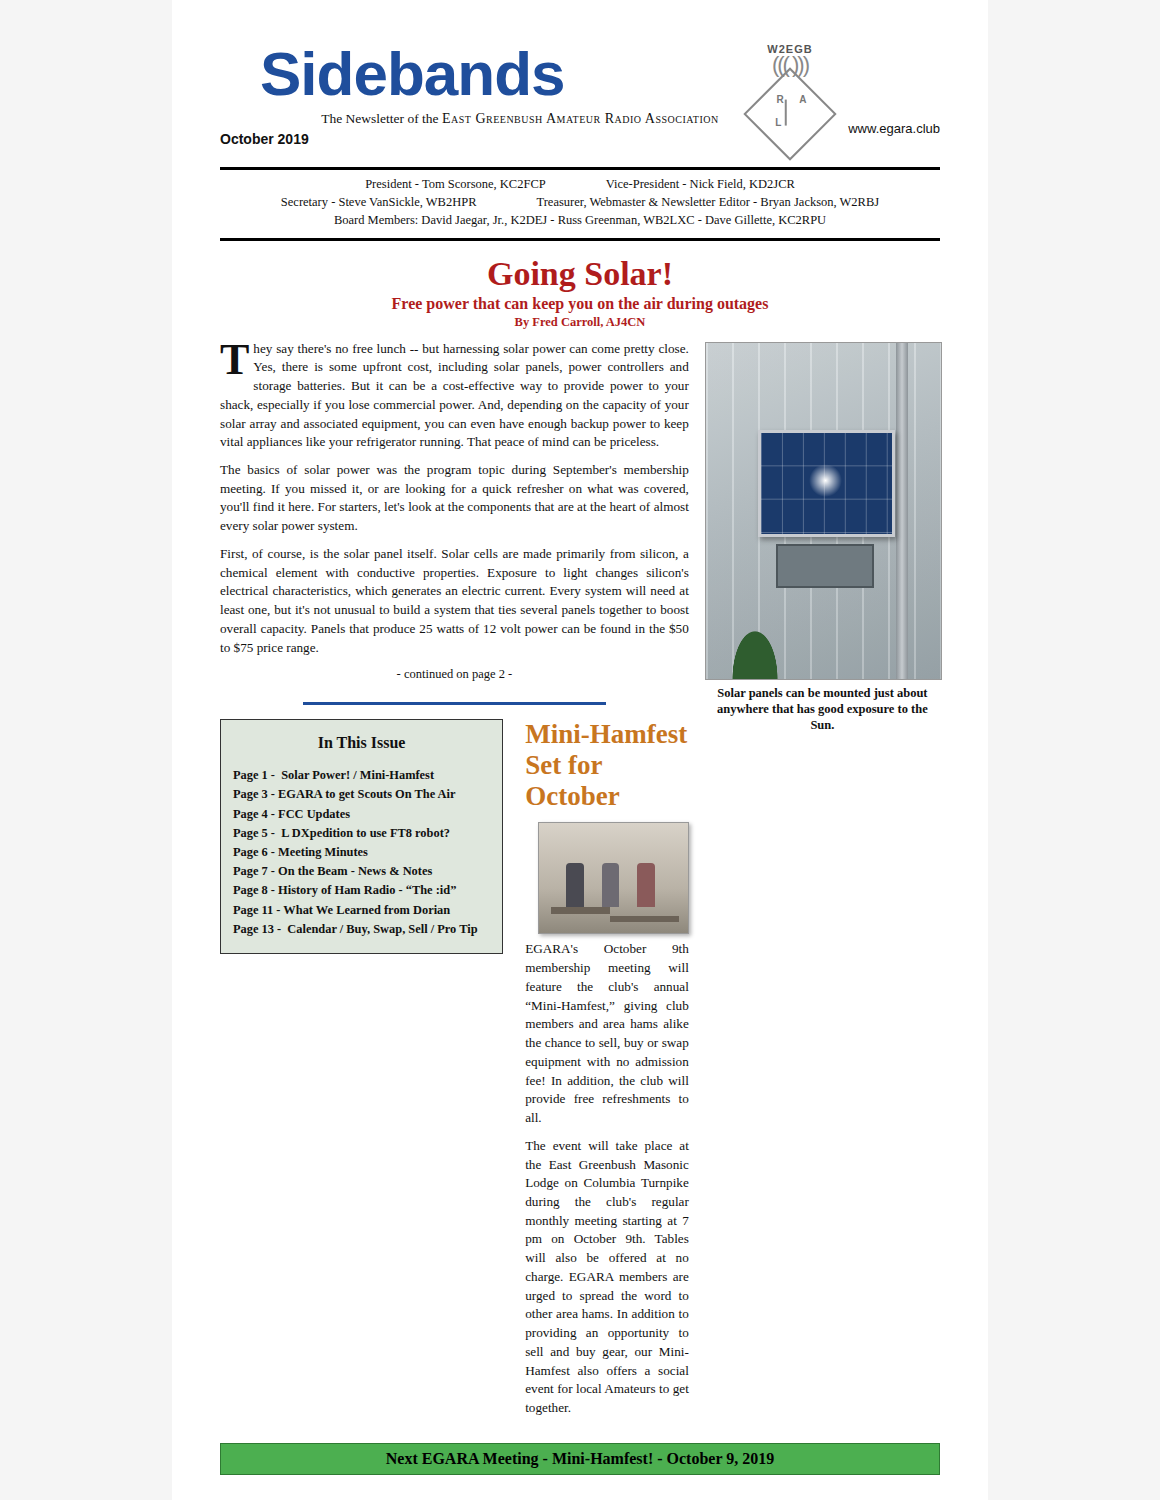W2EGB
((( )))
A R L
Sidebands
The Newsletter of the East Greenbush Amateur Radio Association
www.egara.club
October 2019
President - Tom Scorsone, KC2FCP Vice-President - Nick Field, KD2JCR
Secretary - Steve VanSickle, WB2HPR Treasurer, Webmaster & Newsletter Editor - Bryan Jackson, W2RBJ
Board Members: David Jaegar, Jr., K2DEJ - Russ Greenman, WB2LXC - Dave Gillette, KC2RPU
Going Solar!
Free power that can keep you on the air during outages
By Fred Carroll, AJ4CN
Solar panels can be mounted just about anywhere that has good exposure to the Sun.
They say there's no free lunch -- but harnessing solar power can come pretty close. Yes, there is some upfront cost, including solar panels, power controllers and storage batteries. But it can be a cost-effective way to provide power to your shack, especially if you lose commercial power. And, depending on the capacity of your solar array and associated equipment, you can even have enough backup power to keep vital appliances like your refrigerator running. That peace of mind can be priceless.
The basics of solar power was the program topic during September's membership meeting. If you missed it, or are looking for a quick refresher on what was covered, you'll find it here. For starters, let's look at the components that are at the heart of almost every solar power system.
First, of course, is the solar panel itself. Solar cells are made primarily from silicon, a chemical element with conductive properties. Exposure to light changes silicon's electrical characteristics, which generates an electric current. Every system will need at least one, but it's not unusual to build a system that ties several panels together to boost overall capacity. Panels that produce 25 watts of 12 volt power can be found in the $50 to $75 price range.
- continued on page 2 -
In This Issue
Page 1 - Solar Power! / Mini-Hamfest
Page 3 - EGARA to get Scouts On The Air
Page 4 - FCC Updates
Page 5 - L DXpedition to use FT8 robot?
Page 6 - Meeting Minutes
Page 7 - On the Beam - News & Notes
Page 8 - History of Ham Radio - “The :id”
Page 11 - What We Learned from Dorian
Page 13 - Calendar / Buy, Swap, Sell / Pro Tip
Mini-Hamfest Set for October
EGARA's October 9th membership meeting will feature the club's annual “Mini-Hamfest,” giving club members and area hams alike the chance to sell, buy or swap equipment with no admission fee! In addition, the club will provide free refreshments to all.
The event will take place at the East Greenbush Masonic Lodge on Columbia Turnpike during the club's regular monthly meeting starting at 7 pm on October 9th. Tables will also be offered at no charge. EGARA members are urged to spread the word to other area hams. In addition to providing an opportunity to sell and buy gear, our Mini-Hamfest also offers a social event for local Amateurs to get together.
Next EGARA Meeting - Mini-Hamfest! - October 9, 2019